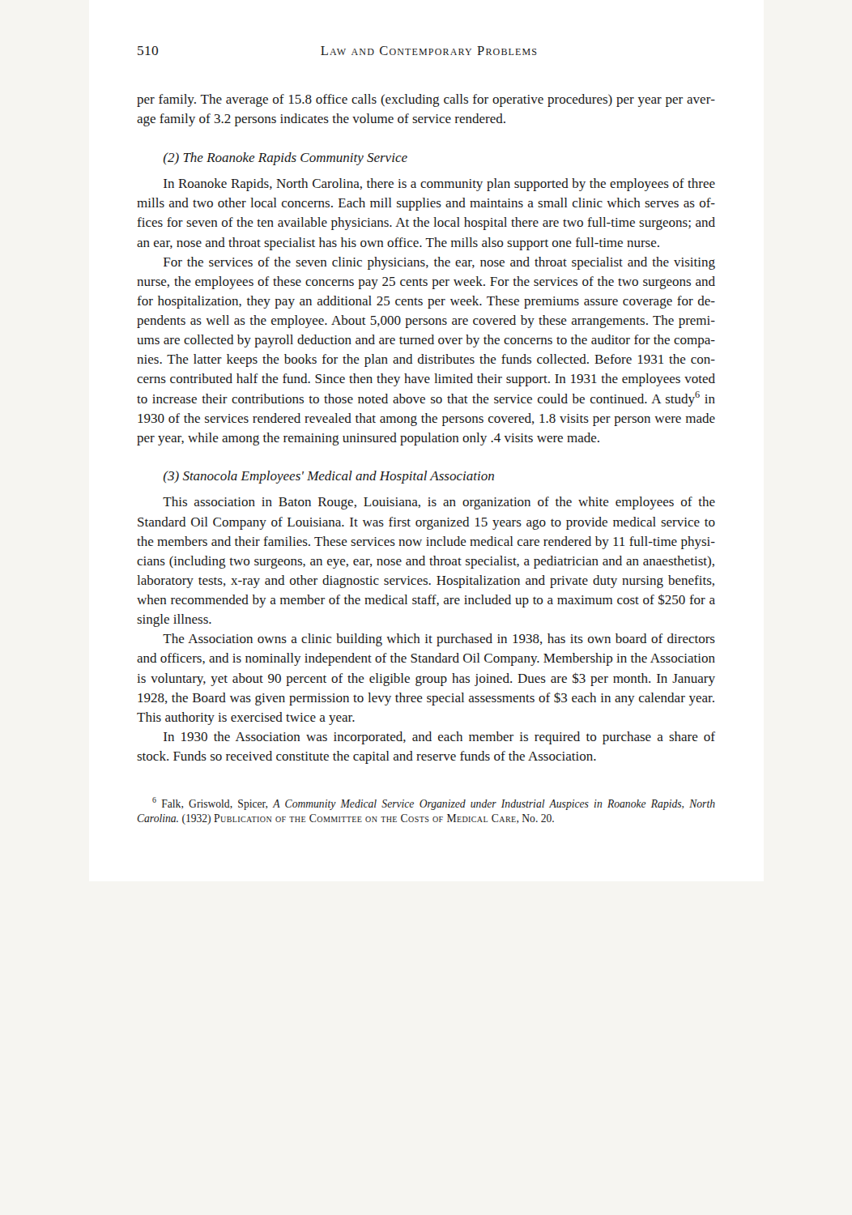510 Law and Contemporary Problems
per family. The average of 15.8 office calls (excluding calls for operative procedures) per year per average family of 3.2 persons indicates the volume of service rendered.
(2) The Roanoke Rapids Community Service
In Roanoke Rapids, North Carolina, there is a community plan supported by the employees of three mills and two other local concerns. Each mill supplies and maintains a small clinic which serves as offices for seven of the ten available physicians. At the local hospital there are two full-time surgeons; and an ear, nose and throat specialist has his own office. The mills also support one full-time nurse.
For the services of the seven clinic physicians, the ear, nose and throat specialist and the visiting nurse, the employees of these concerns pay 25 cents per week. For the services of the two surgeons and for hospitalization, they pay an additional 25 cents per week. These premiums assure coverage for dependents as well as the employee. About 5,000 persons are covered by these arrangements. The premiums are collected by payroll deduction and are turned over by the concerns to the auditor for the companies. The latter keeps the books for the plan and distributes the funds collected. Before 1931 the concerns contributed half the fund. Since then they have limited their support. In 1931 the employees voted to increase their contributions to those noted above so that the service could be continued. A study6 in 1930 of the services rendered revealed that among the persons covered, 1.8 visits per person were made per year, while among the remaining uninsured population only .4 visits were made.
(3) Stanocola Employees' Medical and Hospital Association
This association in Baton Rouge, Louisiana, is an organization of the white employees of the Standard Oil Company of Louisiana. It was first organized 15 years ago to provide medical service to the members and their families. These services now include medical care rendered by 11 full-time physicians (including two surgeons, an eye, ear, nose and throat specialist, a pediatrician and an anaesthetist), laboratory tests, x-ray and other diagnostic services. Hospitalization and private duty nursing benefits, when recommended by a member of the medical staff, are included up to a maximum cost of $250 for a single illness.
The Association owns a clinic building which it purchased in 1938, has its own board of directors and officers, and is nominally independent of the Standard Oil Company. Membership in the Association is voluntary, yet about 90 percent of the eligible group has joined. Dues are $3 per month. In January 1928, the Board was given permission to levy three special assessments of $3 each in any calendar year. This authority is exercised twice a year.
In 1930 the Association was incorporated, and each member is required to purchase a share of stock. Funds so received constitute the capital and reserve funds of the Association.
6 Falk, Griswold, Spicer, A Community Medical Service Organized under Industrial Auspices in Roanoke Rapids, North Carolina. (1932) Publication of the Committee on the Costs of Medical Care, No. 20.